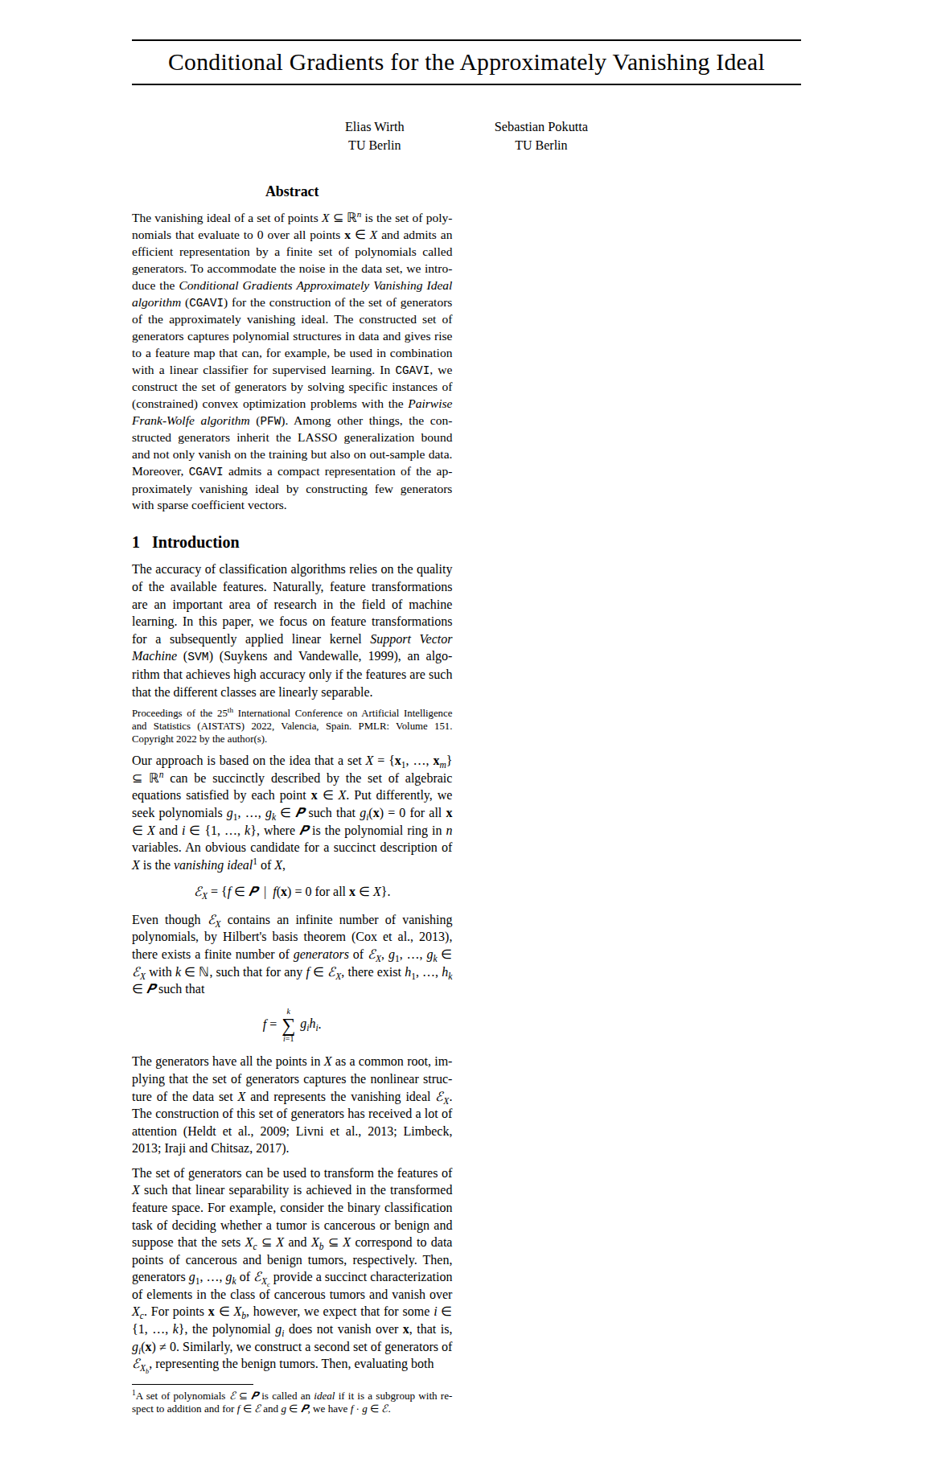Conditional Gradients for the Approximately Vanishing Ideal
Elias Wirth
TU Berlin
Sebastian Pokutta
TU Berlin
Abstract
The vanishing ideal of a set of points X ⊆ ℝn is the set of polynomials that evaluate to 0 over all points x ∈ X and admits an efficient representation by a finite set of polynomials called generators. To accommodate the noise in the data set, we introduce the Conditional Gradients Approximately Vanishing Ideal algorithm (CGAVI) for the construction of the set of generators of the approximately vanishing ideal. The constructed set of generators captures polynomial structures in data and gives rise to a feature map that can, for example, be used in combination with a linear classifier for supervised learning. In CGAVI, we construct the set of generators by solving specific instances of (constrained) convex optimization problems with the Pairwise Frank-Wolfe algorithm (PFW). Among other things, the constructed generators inherit the LASSO generalization bound and not only vanish on the training but also on out-sample data. Moreover, CGAVI admits a compact representation of the approximately vanishing ideal by constructing few generators with sparse coefficient vectors.
1 Introduction
The accuracy of classification algorithms relies on the quality of the available features. Naturally, feature transformations are an important area of research in the field of machine learning. In this paper, we focus on feature transformations for a subsequently applied linear kernel Support Vector Machine (SVM) (Suykens and Vandewalle, 1999), an algorithm that achieves high accuracy only if the features are such that the different classes are linearly separable.
Proceedings of the 25th International Conference on Artificial Intelligence and Statistics (AISTATS) 2022, Valencia, Spain. PMLR: Volume 151. Copyright 2022 by the author(s).
Our approach is based on the idea that a set X = {x1, …, xm} ⊆ ℝn can be succinctly described by the set of algebraic equations satisfied by each point x ∈ X. Put differently, we seek polynomials g1, …, gk ∈ 𝑷 such that gi(x) = 0 for all x ∈ X and i ∈ {1, …, k}, where 𝑷 is the polynomial ring in n variables. An obvious candidate for a succinct description of X is the vanishing ideal1 of X,
ℰX = {f ∈ 𝑷 | f(x) = 0 for all x ∈ X}.
Even though ℰX contains an infinite number of vanishing polynomials, by Hilbert's basis theorem (Cox et al., 2013), there exists a finite number of generators of ℰX, g1, …, gk ∈ ℰX with k ∈ ℕ, such that for any f ∈ ℰX, there exist h1, …, hk ∈ 𝑷 such that
f = k∑i=1 gihi.
The generators have all the points in X as a common root, implying that the set of generators captures the nonlinear structure of the data set X and represents the vanishing ideal ℰX. The construction of this set of generators has received a lot of attention (Heldt et al., 2009; Livni et al., 2013; Limbeck, 2013; Iraji and Chitsaz, 2017).
The set of generators can be used to transform the features of X such that linear separability is achieved in the transformed feature space. For example, consider the binary classification task of deciding whether a tumor is cancerous or benign and suppose that the sets Xc ⊆ X and Xb ⊆ X correspond to data points of cancerous and benign tumors, respectively. Then, generators g1, …, gk of ℰXc provide a succinct characterization of elements in the class of cancerous tumors and vanish over Xc. For points x ∈ Xb, however, we expect that for some i ∈ {1, …, k}, the polynomial gi does not vanish over x, that is, gi(x) ≠ 0. Similarly, we construct a second set of generators of ℰXb, representing the benign tumors. Then, evaluating both
1A set of polynomials ℰ ⊆ 𝑷 is called an ideal if it is a subgroup with respect to addition and for f ∈ ℰ and g ∈ 𝑷, we have f · g ∈ ℰ.